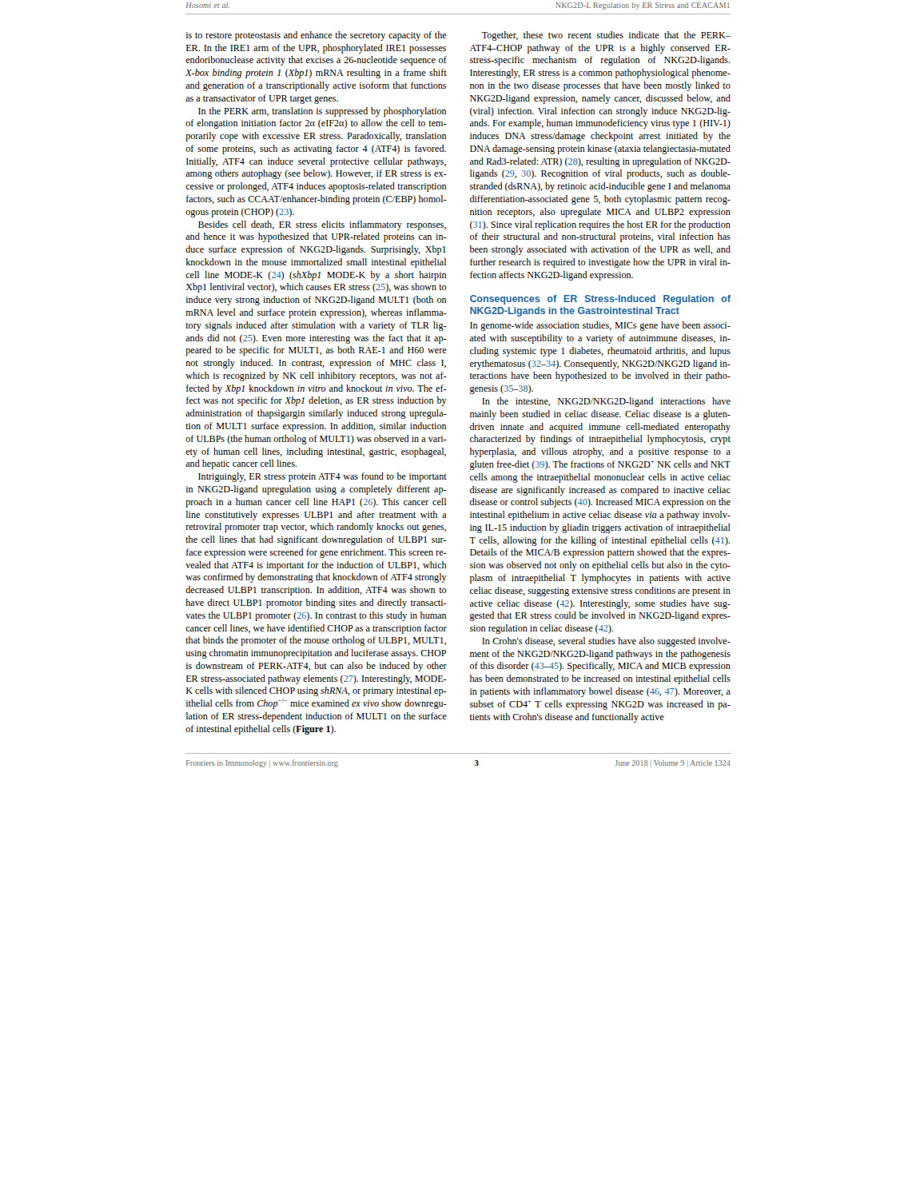Hosomi et al.
NKG2D-L Regulation by ER Stress and CEACAM1
is to restore proteostasis and enhance the secretory capacity of the ER. In the IRE1 arm of the UPR, phosphorylated IRE1 possesses endoribonuclease activity that excises a 26-nucleotide sequence of X-box binding protein 1 (Xbp1) mRNA resulting in a frame shift and generation of a transcriptionally active isoform that functions as a transactivator of UPR target genes.
In the PERK arm, translation is suppressed by phosphorylation of elongation initiation factor 2α (eIF2α) to allow the cell to temporarily cope with excessive ER stress. Paradoxically, translation of some proteins, such as activating factor 4 (ATF4) is favored. Initially, ATF4 can induce several protective cellular pathways, among others autophagy (see below). However, if ER stress is excessive or prolonged, ATF4 induces apoptosis-related transcription factors, such as CCAAT/enhancer-binding protein (C/EBP) homologous protein (CHOP) (23).
Besides cell death, ER stress elicits inflammatory responses, and hence it was hypothesized that UPR-related proteins can induce surface expression of NKG2D-ligands. Surprisingly, Xbp1 knockdown in the mouse immortalized small intestinal epithelial cell line MODE-K (24) (shXbp1 MODE-K by a short hairpin Xbp1 lentiviral vector), which causes ER stress (25), was shown to induce very strong induction of NKG2D-ligand MULT1 (both on mRNA level and surface protein expression), whereas inflammatory signals induced after stimulation with a variety of TLR ligands did not (25). Even more interesting was the fact that it appeared to be specific for MULT1, as both RAE-1 and H60 were not strongly induced. In contrast, expression of MHC class I, which is recognized by NK cell inhibitory receptors, was not affected by Xbp1 knockdown in vitro and knockout in vivo. The effect was not specific for Xbp1 deletion, as ER stress induction by administration of thapsigargin similarly induced strong upregulation of MULT1 surface expression. In addition, similar induction of ULBPs (the human ortholog of MULT1) was observed in a variety of human cell lines, including intestinal, gastric, esophageal, and hepatic cancer cell lines.
Intriguingly, ER stress protein ATF4 was found to be important in NKG2D-ligand upregulation using a completely different approach in a human cancer cell line HAP1 (26). This cancer cell line constitutively expresses ULBP1 and after treatment with a retroviral promoter trap vector, which randomly knocks out genes, the cell lines that had significant downregulation of ULBP1 surface expression were screened for gene enrichment. This screen revealed that ATF4 is important for the induction of ULBP1, which was confirmed by demonstrating that knockdown of ATF4 strongly decreased ULBP1 transcription. In addition, ATF4 was shown to have direct ULBP1 promotor binding sites and directly transactivates the ULBP1 promoter (26). In contrast to this study in human cancer cell lines, we have identified CHOP as a transcription factor that binds the promoter of the mouse ortholog of ULBP1, MULT1, using chromatin immunoprecipitation and luciferase assays. CHOP is downstream of PERK-ATF4, but can also be induced by other ER stress-associated pathway elements (27). Interestingly, MODE-K cells with silenced CHOP using shRNA, or primary intestinal epithelial cells from Chop−/− mice examined ex vivo show downregulation of ER stress-dependent induction of MULT1 on the surface of intestinal epithelial cells (Figure 1).
Together, these two recent studies indicate that the PERK–ATF4–CHOP pathway of the UPR is a highly conserved ER-stress-specific mechanism of regulation of NKG2D-ligands. Interestingly, ER stress is a common pathophysiological phenomenon in the two disease processes that have been mostly linked to NKG2D-ligand expression, namely cancer, discussed below, and (viral) infection. Viral infection can strongly induce NKG2D-ligands. For example, human immunodeficiency virus type 1 (HIV-1) induces DNA stress/damage checkpoint arrest initiated by the DNA damage-sensing protein kinase (ataxia telangiectasia-mutated and Rad3-related: ATR) (28), resulting in upregulation of NKG2D-ligands (29, 30). Recognition of viral products, such as double-stranded (dsRNA), by retinoic acid-inducible gene I and melanoma differentiation-associated gene 5, both cytoplasmic pattern recognition receptors, also upregulate MICA and ULBP2 expression (31). Since viral replication requires the host ER for the production of their structural and non-structural proteins, viral infection has been strongly associated with activation of the UPR as well, and further research is required to investigate how the UPR in viral infection affects NKG2D-ligand expression.
Consequences of ER Stress-Induced Regulation of NKG2D-Ligands in the Gastrointestinal Tract
In genome-wide association studies, MICs gene have been associated with susceptibility to a variety of autoimmune diseases, including systemic type 1 diabetes, rheumatoid arthritis, and lupus erythematosus (32–34). Consequently, NKG2D/NKG2D ligand interactions have been hypothesized to be involved in their pathogenesis (35–38).
In the intestine, NKG2D/NKG2D-ligand interactions have mainly been studied in celiac disease. Celiac disease is a gluten-driven innate and acquired immune cell-mediated enteropathy characterized by findings of intraepithelial lymphocytosis, crypt hyperplasia, and villous atrophy, and a positive response to a gluten free-diet (39). The fractions of NKG2D+ NK cells and NKT cells among the intraepithelial mononuclear cells in active celiac disease are significantly increased as compared to inactive celiac disease or control subjects (40). Increased MICA expression on the intestinal epithelium in active celiac disease via a pathway involving IL-15 induction by gliadin triggers activation of intraepithelial T cells, allowing for the killing of intestinal epithelial cells (41). Details of the MICA/B expression pattern showed that the expression was observed not only on epithelial cells but also in the cytoplasm of intraepithelial T lymphocytes in patients with active celiac disease, suggesting extensive stress conditions are present in active celiac disease (42). Interestingly, some studies have suggested that ER stress could be involved in NKG2D-ligand expression regulation in celiac disease (42).
In Crohn's disease, several studies have also suggested involvement of the NKG2D/NKG2D-ligand pathways in the pathogenesis of this disorder (43–45). Specifically, MICA and MICB expression has been demonstrated to be increased on intestinal epithelial cells in patients with inflammatory bowel disease (46, 47). Moreover, a subset of CD4+ T cells expressing NKG2D was increased in patients with Crohn's disease and functionally active
Frontiers in Immunology | www.frontiersin.org
3
June 2018 | Volume 9 | Article 1324